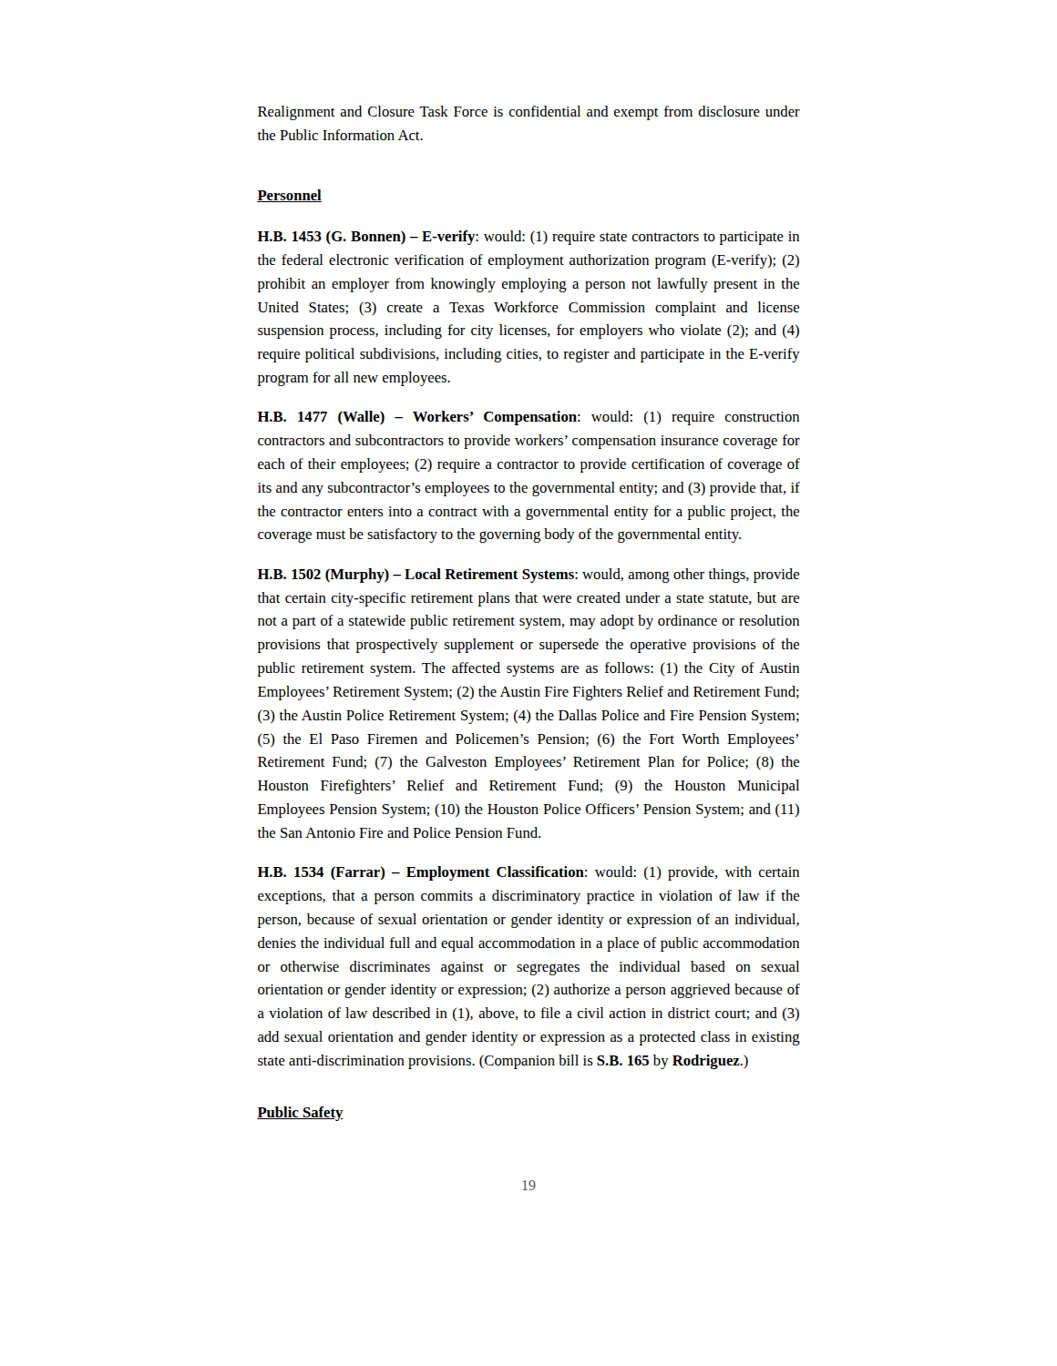Realignment and Closure Task Force is confidential and exempt from disclosure under the Public Information Act.
Personnel
H.B. 1453 (G. Bonnen) – E-verify: would: (1) require state contractors to participate in the federal electronic verification of employment authorization program (E-verify); (2) prohibit an employer from knowingly employing a person not lawfully present in the United States; (3) create a Texas Workforce Commission complaint and license suspension process, including for city licenses, for employers who violate (2); and (4) require political subdivisions, including cities, to register and participate in the E-verify program for all new employees.
H.B. 1477 (Walle) – Workers’ Compensation: would: (1) require construction contractors and subcontractors to provide workers’ compensation insurance coverage for each of their employees; (2) require a contractor to provide certification of coverage of its and any subcontractor’s employees to the governmental entity; and (3) provide that, if the contractor enters into a contract with a governmental entity for a public project, the coverage must be satisfactory to the governing body of the governmental entity.
H.B. 1502 (Murphy) – Local Retirement Systems: would, among other things, provide that certain city-specific retirement plans that were created under a state statute, but are not a part of a statewide public retirement system, may adopt by ordinance or resolution provisions that prospectively supplement or supersede the operative provisions of the public retirement system. The affected systems are as follows: (1) the City of Austin Employees’ Retirement System; (2) the Austin Fire Fighters Relief and Retirement Fund; (3) the Austin Police Retirement System; (4) the Dallas Police and Fire Pension System; (5) the El Paso Firemen and Policemen’s Pension; (6) the Fort Worth Employees’ Retirement Fund; (7) the Galveston Employees’ Retirement Plan for Police; (8) the Houston Firefighters’ Relief and Retirement Fund; (9) the Houston Municipal Employees Pension System; (10) the Houston Police Officers’ Pension System; and (11) the San Antonio Fire and Police Pension Fund.
H.B. 1534 (Farrar) – Employment Classification: would: (1) provide, with certain exceptions, that a person commits a discriminatory practice in violation of law if the person, because of sexual orientation or gender identity or expression of an individual, denies the individual full and equal accommodation in a place of public accommodation or otherwise discriminates against or segregates the individual based on sexual orientation or gender identity or expression; (2) authorize a person aggrieved because of a violation of law described in (1), above, to file a civil action in district court; and (3) add sexual orientation and gender identity or expression as a protected class in existing state anti-discrimination provisions. (Companion bill is S.B. 165 by Rodriguez.)
Public Safety
19